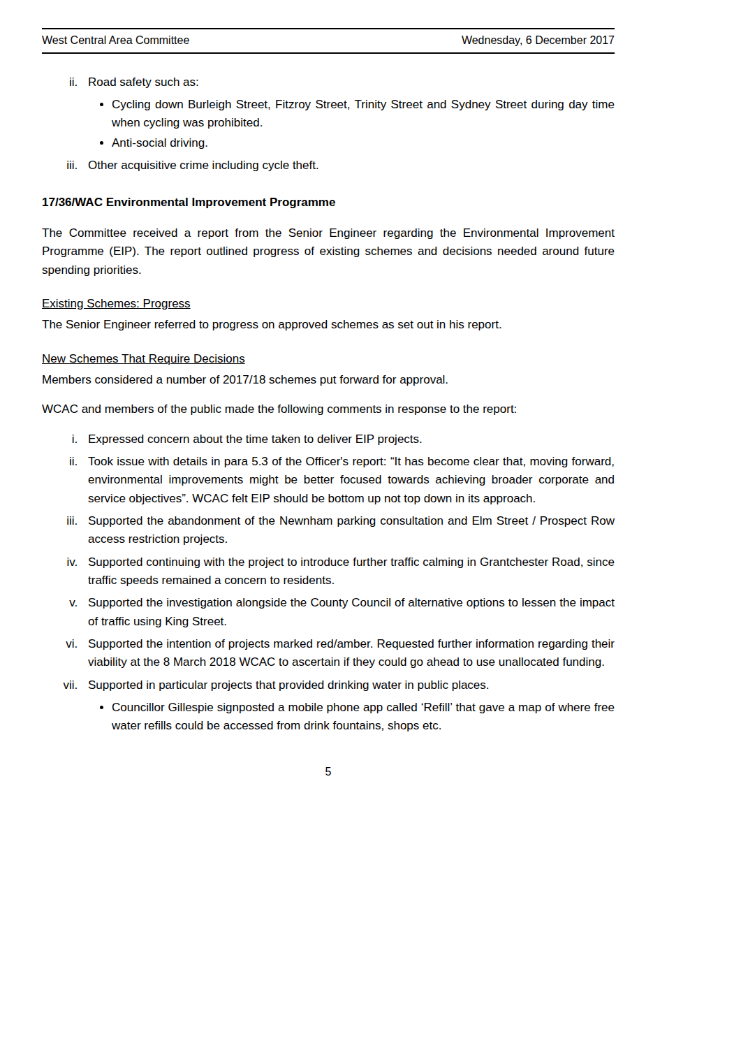West Central Area Committee
Wednesday, 6 December 2017
Road safety such as:
Cycling down Burleigh Street, Fitzroy Street, Trinity Street and Sydney Street during day time when cycling was prohibited.
Anti-social driving.
Other acquisitive crime including cycle theft.
17/36/WAC Environmental Improvement Programme
The Committee received a report from the Senior Engineer regarding the Environmental Improvement Programme (EIP). The report outlined progress of existing schemes and decisions needed around future spending priorities.
Existing Schemes: Progress
The Senior Engineer referred to progress on approved schemes as set out in his report.
New Schemes That Require Decisions
Members considered a number of 2017/18 schemes put forward for approval.
WCAC and members of the public made the following comments in response to the report:
Expressed concern about the time taken to deliver EIP projects.
Took issue with details in para 5.3 of the Officer's report: “It has become clear that, moving forward, environmental improvements might be better focused towards achieving broader corporate and service objectives”. WCAC felt EIP should be bottom up not top down in its approach.
Supported the abandonment of the Newnham parking consultation and Elm Street / Prospect Row access restriction projects.
Supported continuing with the project to introduce further traffic calming in Grantchester Road, since traffic speeds remained a concern to residents.
Supported the investigation alongside the County Council of alternative options to lessen the impact of traffic using King Street.
Supported the intention of projects marked red/amber. Requested further information regarding their viability at the 8 March 2018 WCAC to ascertain if they could go ahead to use unallocated funding.
Supported in particular projects that provided drinking water in public places.
Councillor Gillespie signposted a mobile phone app called ‘Refill’ that gave a map of where free water refills could be accessed from drink fountains, shops etc.
5